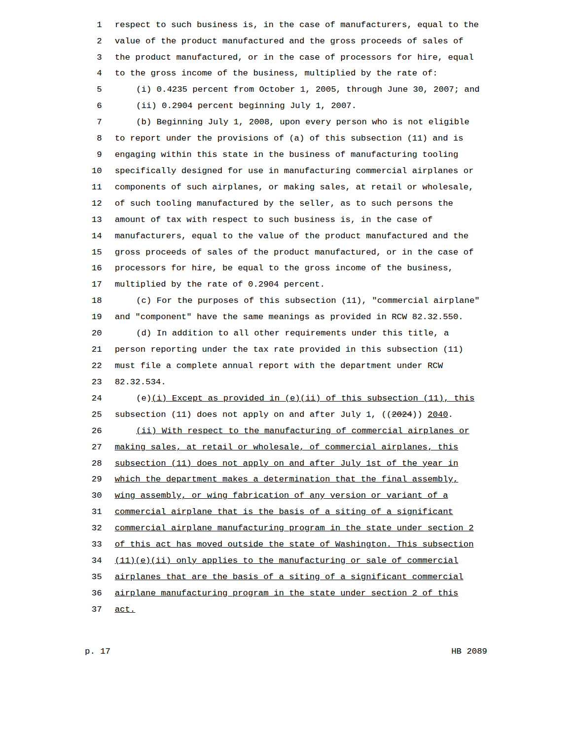respect to such business is, in the case of manufacturers, equal to the
value of the product manufactured and the gross proceeds of sales of
the product manufactured, or in the case of processors for hire, equal
to the gross income of the business, multiplied by the rate of:
(i) 0.4235 percent from October 1, 2005, through June 30, 2007; and
(ii) 0.2904 percent beginning July 1, 2007.
(b) Beginning July 1, 2008, upon every person who is not eligible
to report under the provisions of (a) of this subsection (11) and is
engaging within this state in the business of manufacturing tooling
specifically designed for use in manufacturing commercial airplanes or
components of such airplanes, or making sales, at retail or wholesale,
of such tooling manufactured by the seller, as to such persons the
amount of tax with respect to such business is, in the case of
manufacturers, equal to the value of the product manufactured and the
gross proceeds of sales of the product manufactured, or in the case of
processors for hire, be equal to the gross income of the business,
multiplied by the rate of 0.2904 percent.
(c) For the purposes of this subsection (11), "commercial airplane"
and "component" have the same meanings as provided in RCW 82.32.550.
(d) In addition to all other requirements under this title, a
person reporting under the tax rate provided in this subsection (11)
must file a complete annual report with the department under RCW
82.32.534.
(e)(i) Except as provided in (e)(ii) of this subsection (11), this
subsection (11) does not apply on and after July 1, ((2024)) 2040.
(ii) With respect to the manufacturing of commercial airplanes or
making sales, at retail or wholesale, of commercial airplanes, this
subsection (11) does not apply on and after July 1st of the year in
which the department makes a determination that the final assembly,
wing assembly, or wing fabrication of any version or variant of a
commercial airplane that is the basis of a siting of a significant
commercial airplane manufacturing program in the state under section 2
of this act has moved outside the state of Washington. This subsection
(11)(e)(ii) only applies to the manufacturing or sale of commercial
airplanes that are the basis of a siting of a significant commercial
airplane manufacturing program in the state under section 2 of this
act.
p. 17 HB 2089